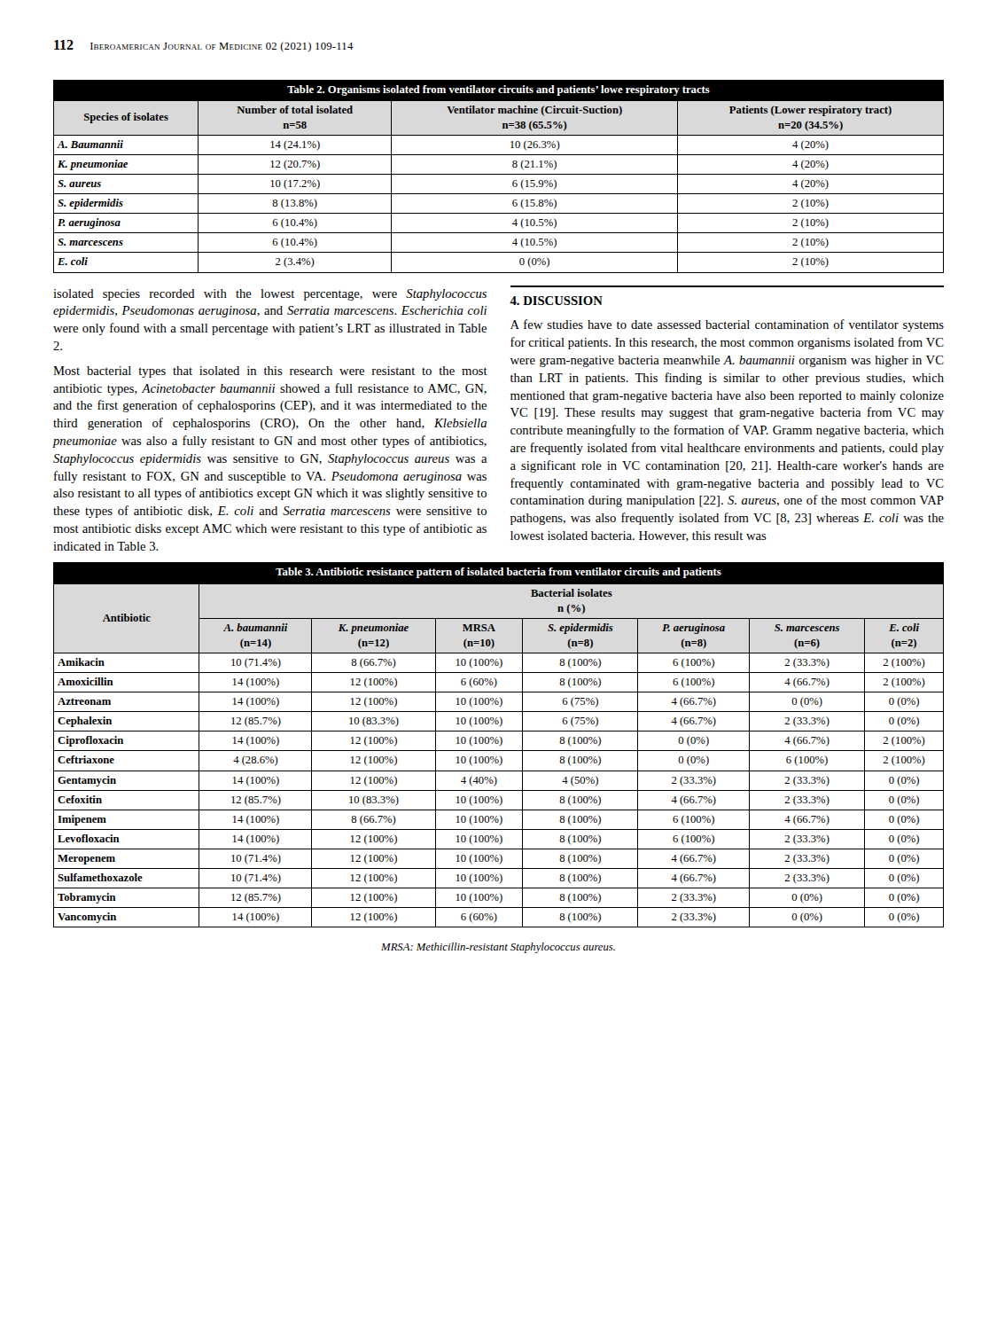112 Iberoamerican Journal of Medicine 02 (2021) 109-114
Table 2. Organisms isolated from ventilator circuits and patients’ lowe respiratory tracts
| Species of isolates | Number of total isolated n=58 | Ventilator machine (Circuit-Suction) n=38 (65.5%) | Patients (Lower respiratory tract) n=20 (34.5%) |
| --- | --- | --- | --- |
| A. Baumannii | 14 (24.1%) | 10 (26.3%) | 4 (20%) |
| K. pneumoniae | 12 (20.7%) | 8 (21.1%) | 4 (20%) |
| S. aureus | 10 (17.2%) | 6 (15.9%) | 4 (20%) |
| S. epidermidis | 8 (13.8%) | 6 (15.8%) | 2 (10%) |
| P. aeruginosa | 6 (10.4%) | 4 (10.5%) | 2 (10%) |
| S. marcescens | 6 (10.4%) | 4 (10.5%) | 2 (10%) |
| E. coli | 2 (3.4%) | 0 (0%) | 2 (10%) |
isolated species recorded with the lowest percentage, were Staphylococcus epidermidis, Pseudomonas aeruginosa, and Serratia marcescens. Escherichia coli were only found with a small percentage with patient’s LRT as illustrated in Table 2.
Most bacterial types that isolated in this research were resistant to the most antibiotic types, Acinetobacter baumannii showed a full resistance to AMC, GN, and the first generation of cephalosporins (CEP), and it was intermediated to the third generation of cephalosporins (CRO), On the other hand, Klebsiella pneumoniae was also a fully resistant to GN and most other types of antibiotics, Staphylococcus epidermidis was sensitive to GN, Staphylococcus aureus was a fully resistant to FOX, GN and susceptible to VA. Pseudomona aeruginosa was also resistant to all types of antibiotics except GN which it was slightly sensitive to these types of antibiotic disk, E. coli and Serratia marcescens were sensitive to most antibiotic disks except AMC which were resistant to this type of antibiotic as indicated in Table 3.
4. DISCUSSION
A few studies have to date assessed bacterial contamination of ventilator systems for critical patients. In this research, the most common organisms isolated from VC were gram-negative bacteria meanwhile A. baumannii organism was higher in VC than LRT in patients. This finding is similar to other previous studies, which mentioned that gram-negative bacteria have also been reported to mainly colonize VC [19]. These results may suggest that gram-negative bacteria from VC may contribute meaningfully to the formation of VAP. Gramm negative bacteria, which are frequently isolated from vital healthcare environments and patients, could play a significant role in VC contamination [20, 21]. Health-care worker's hands are frequently contaminated with gram-negative bacteria and possibly lead to VC contamination during manipulation [22]. S. aureus, one of the most common VAP pathogens, was also frequently isolated from VC [8, 23] whereas E. coli was the lowest isolated bacteria. However, this result was
Table 3. Antibiotic resistance pattern of isolated bacteria from ventilator circuits and patients
| Antibiotic | Bacterial isolates n (%) |
| --- | --- |
| A. baumannii (n=14) | K. pneumoniae (n=12) | MRSA (n=10) | S. epidermidis (n=8) | P. aeruginosa (n=8) | S. marcescens (n=6) | E. coli (n=2) |
| Amikacin | 10 (71.4%) | 8 (66.7%) | 10 (100%) | 8 (100%) | 6 (100%) | 2 (33.3%) | 2 (100%) |
| Amoxicillin | 14 (100%) | 12 (100%) | 6 (60%) | 8 (100%) | 6 (100%) | 4 (66.7%) | 2 (100%) |
| Aztreonam | 14 (100%) | 12 (100%) | 10 (100%) | 6 (75%) | 4 (66.7%) | 0 (0%) | 0 (0%) |
| Cephalexin | 12 (85.7%) | 10 (83.3%) | 10 (100%) | 6 (75%) | 4 (66.7%) | 2 (33.3%) | 0 (0%) |
| Ciprofloxacin | 14 (100%) | 12 (100%) | 10 (100%) | 8 (100%) | 0 (0%) | 4 (66.7%) | 2 (100%) |
| Ceftriaxone | 4 (28.6%) | 12 (100%) | 10 (100%) | 8 (100%) | 0 (0%) | 6 (100%) | 2 (100%) |
| Gentamycin | 14 (100%) | 12 (100%) | 4 (40%) | 4 (50%) | 2 (33.3%) | 2 (33.3%) | 0 (0%) |
| Cefoxitin | 12 (85.7%) | 10 (83.3%) | 10 (100%) | 8 (100%) | 4 (66.7%) | 2 (33.3%) | 0 (0%) |
| Imipenem | 14 (100%) | 8 (66.7%) | 10 (100%) | 8 (100%) | 6 (100%) | 4 (66.7%) | 0 (0%) |
| Levofloxacin | 14 (100%) | 12 (100%) | 10 (100%) | 8 (100%) | 6 (100%) | 2 (33.3%) | 0 (0%) |
| Meropenem | 10 (71.4%) | 12 (100%) | 10 (100%) | 8 (100%) | 4 (66.7%) | 2 (33.3%) | 0 (0%) |
| Sulfamethoxazole | 10 (71.4%) | 12 (100%) | 10 (100%) | 8 (100%) | 4 (66.7%) | 2 (33.3%) | 0 (0%) |
| Tobramycin | 12 (85.7%) | 12 (100%) | 10 (100%) | 8 (100%) | 2 (33.3%) | 0 (0%) | 0 (0%) |
| Vancomycin | 14 (100%) | 12 (100%) | 6 (60%) | 8 (100%) | 2 (33.3%) | 0 (0%) | 0 (0%) |
MRSA: Methicillin-resistant Staphylococcus aureus.